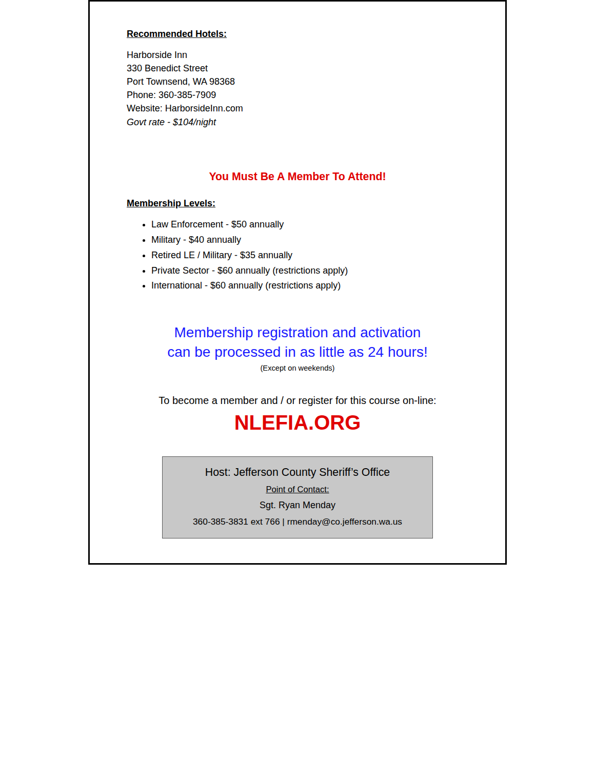Recommended Hotels:
Harborside Inn
330 Benedict Street
Port Townsend, WA 98368
Phone: 360-385-7909
Website: HarborsideInn.com
Govt rate - $104/night
You Must Be A Member To Attend!
Membership Levels:
Law Enforcement - $50 annually
Military - $40 annually
Retired LE / Military - $35 annually
Private Sector - $60 annually (restrictions apply)
International - $60 annually (restrictions apply)
Membership registration and activation
can be processed in as little as 24 hours!
(Except on weekends)
To become a member and / or register for this course on-line:
NLEFIA.ORG
Host: Jefferson County Sheriff’s Office
Point of Contact:
Sgt. Ryan Menday
360-385-3831 ext 766 | rmenday@co.jefferson.wa.us